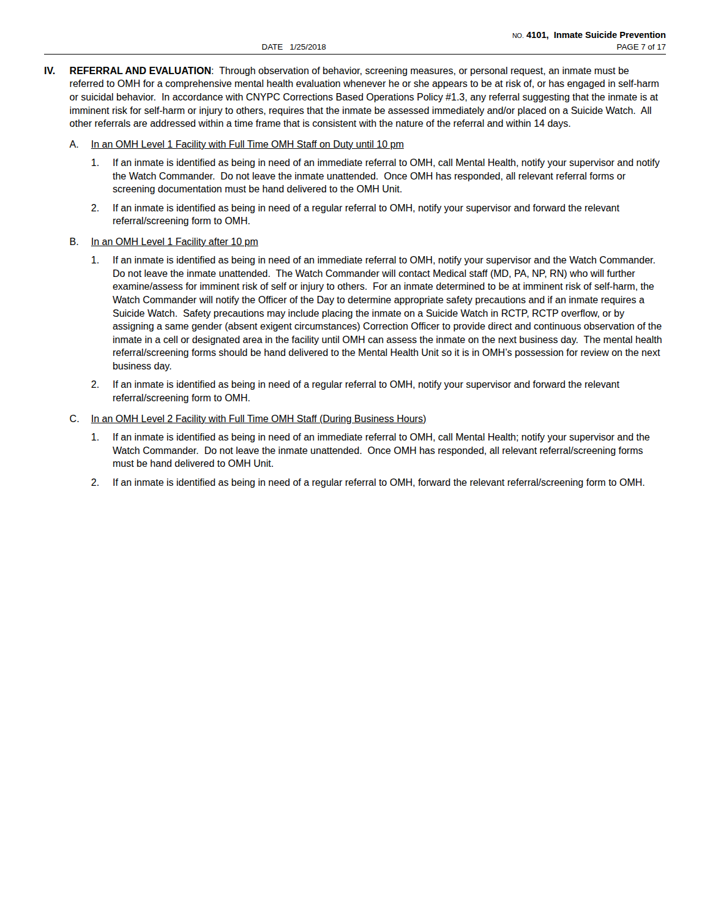NO. 4101, Inmate Suicide Prevention
DATE 1/25/2018 PAGE 7 of 17
IV.
REFERRAL AND EVALUATION: Through observation of behavior, screening measures, or personal request, an inmate must be referred to OMH for a comprehensive mental health evaluation whenever he or she appears to be at risk of, or has engaged in self-harm or suicidal behavior. In accordance with CNYPC Corrections Based Operations Policy #1.3, any referral suggesting that the inmate is at imminent risk for self-harm or injury to others, requires that the inmate be assessed immediately and/or placed on a Suicide Watch. All other referrals are addressed within a time frame that is consistent with the nature of the referral and within 14 days.
A.
In an OMH Level 1 Facility with Full Time OMH Staff on Duty until 10 pm
1.
If an inmate is identified as being in need of an immediate referral to OMH, call Mental Health, notify your supervisor and notify the Watch Commander. Do not leave the inmate unattended. Once OMH has responded, all relevant referral forms or screening documentation must be hand delivered to the OMH Unit.
2.
If an inmate is identified as being in need of a regular referral to OMH, notify your supervisor and forward the relevant referral/screening form to OMH.
B.
In an OMH Level 1 Facility after 10 pm
1.
If an inmate is identified as being in need of an immediate referral to OMH, notify your supervisor and the Watch Commander. Do not leave the inmate unattended. The Watch Commander will contact Medical staff (MD, PA, NP, RN) who will further examine/assess for imminent risk of self or injury to others. For an inmate determined to be at imminent risk of self-harm, the Watch Commander will notify the Officer of the Day to determine appropriate safety precautions and if an inmate requires a Suicide Watch. Safety precautions may include placing the inmate on a Suicide Watch in RCTP, RCTP overflow, or by assigning a same gender (absent exigent circumstances) Correction Officer to provide direct and continuous observation of the inmate in a cell or designated area in the facility until OMH can assess the inmate on the next business day. The mental health referral/screening forms should be hand delivered to the Mental Health Unit so it is in OMH’s possession for review on the next business day.
2.
If an inmate is identified as being in need of a regular referral to OMH, notify your supervisor and forward the relevant referral/screening form to OMH.
C.
In an OMH Level 2 Facility with Full Time OMH Staff (During Business Hours)
1.
If an inmate is identified as being in need of an immediate referral to OMH, call Mental Health; notify your supervisor and the Watch Commander. Do not leave the inmate unattended. Once OMH has responded, all relevant referral/screening forms must be hand delivered to OMH Unit.
2.
If an inmate is identified as being in need of a regular referral to OMH, forward the relevant referral/screening form to OMH.